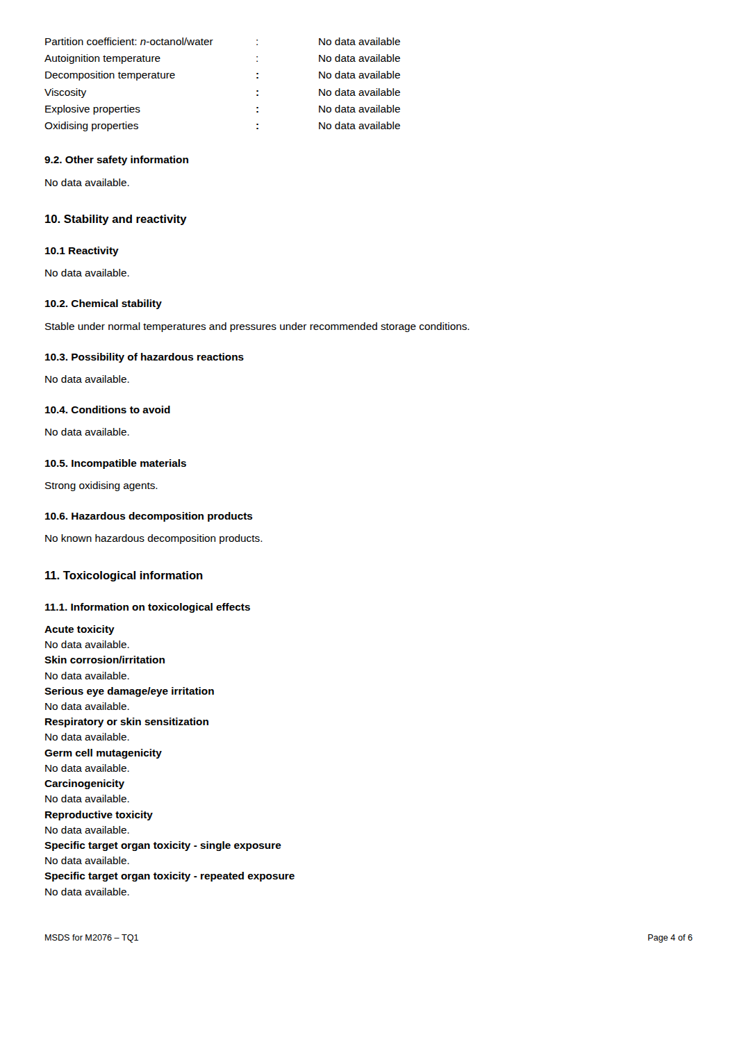| Partition coefficient: n -octanol/water | : | No data available |
| Autoignition temperature | : | No data available |
| Decomposition temperature | : | No data available |
| Viscosity | : | No data available |
| Explosive properties | : | No data available |
| Oxidising properties | : | No data available |
9.2. Other safety information
No data available.
10. Stability and reactivity
10.1 Reactivity
No data available.
10.2. Chemical stability
Stable under normal temperatures and pressures under recommended storage conditions.
10.3. Possibility of hazardous reactions
No data available.
10.4. Conditions to avoid
No data available.
10.5. Incompatible materials
Strong oxidising agents.
10.6. Hazardous decomposition products
No known hazardous decomposition products.
11. Toxicological information
11.1. Information on toxicological effects
Acute toxicity
No data available.
Skin corrosion/irritation
No data available.
Serious eye damage/eye irritation
No data available.
Respiratory or skin sensitization
No data available.
Germ cell mutagenicity
No data available.
Carcinogenicity
No data available.
Reproductive toxicity
No data available.
Specific target organ toxicity - single exposure
No data available.
Specific target organ toxicity - repeated exposure
No data available.
MSDS for M2076 – TQ1 Page 4 of 6